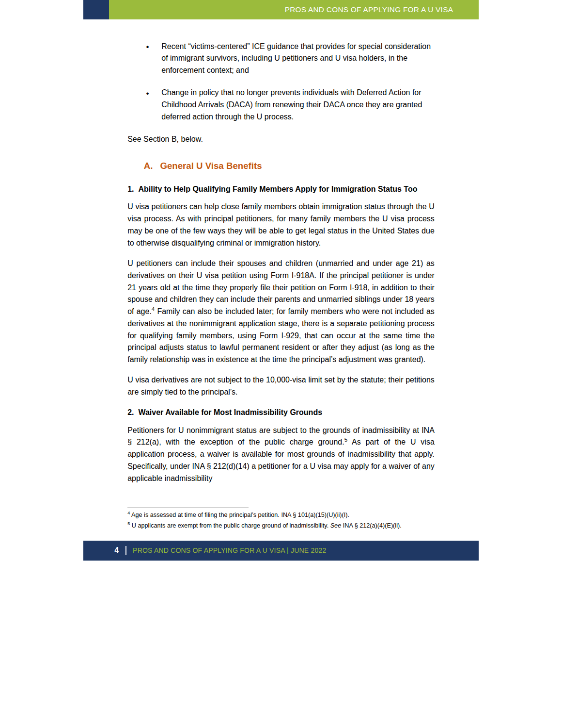PROS AND CONS OF APPLYING FOR A U VISA
Recent “victims-centered” ICE guidance that provides for special consideration of immigrant survivors, including U petitioners and U visa holders, in the enforcement context; and
Change in policy that no longer prevents individuals with Deferred Action for Childhood Arrivals (DACA) from renewing their DACA once they are granted deferred action through the U process.
See Section B, below.
A. General U Visa Benefits
1. Ability to Help Qualifying Family Members Apply for Immigration Status Too
U visa petitioners can help close family members obtain immigration status through the U visa process. As with principal petitioners, for many family members the U visa process may be one of the few ways they will be able to get legal status in the United States due to otherwise disqualifying criminal or immigration history.
U petitioners can include their spouses and children (unmarried and under age 21) as derivatives on their U visa petition using Form I-918A. If the principal petitioner is under 21 years old at the time they properly file their petition on Form I-918, in addition to their spouse and children they can include their parents and unmarried siblings under 18 years of age.4 Family can also be included later; for family members who were not included as derivatives at the nonimmigrant application stage, there is a separate petitioning process for qualifying family members, using Form I-929, that can occur at the same time the principal adjusts status to lawful permanent resident or after they adjust (as long as the family relationship was in existence at the time the principal’s adjustment was granted).
U visa derivatives are not subject to the 10,000-visa limit set by the statute; their petitions are simply tied to the principal’s.
2. Waiver Available for Most Inadmissibility Grounds
Petitioners for U nonimmigrant status are subject to the grounds of inadmissibility at INA § 212(a), with the exception of the public charge ground.5 As part of the U visa application process, a waiver is available for most grounds of inadmissibility that apply. Specifically, under INA § 212(d)(14) a petitioner for a U visa may apply for a waiver of any applicable inadmissibility
4 Age is assessed at time of filing the principal’s petition. INA § 101(a)(15)(U)(ii)(I).
5 U applicants are exempt from the public charge ground of inadmissibility. See INA § 212(a)(4)(E)(ii).
4 PROS AND CONS OF APPLYING FOR A U VISA | JUNE 2022